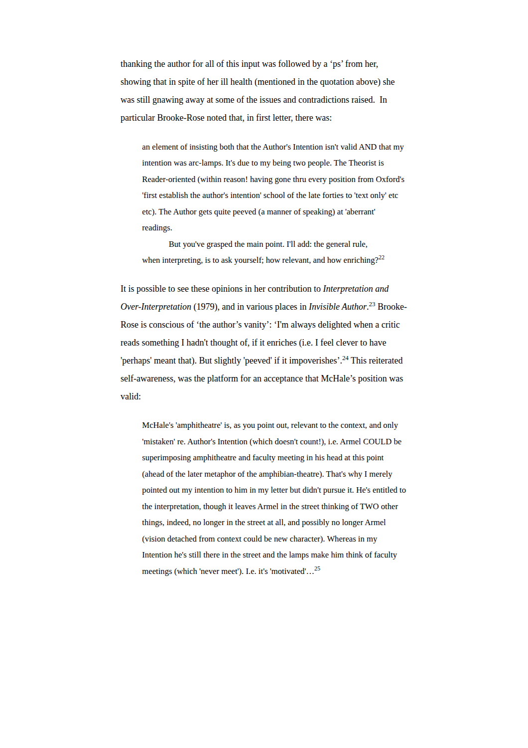thanking the author for all of this input was followed by a ‘ps’ from her, showing that in spite of her ill health (mentioned in the quotation above) she was still gnawing away at some of the issues and contradictions raised. In particular Brooke-Rose noted that, in first letter, there was:
an element of insisting both that the Author's Intention isn't valid AND that my intention was arc-lamps. It's due to my being two people. The Theorist is Reader-oriented (within reason! having gone thru every position from Oxford's 'first establish the author's intention' school of the late forties to 'text only' etc etc). The Author gets quite peeved (a manner of speaking) at 'aberrant' readings.
But you've grasped the main point. I'll add: the general rule, when interpreting, is to ask yourself; how relevant, and how enriching?22
It is possible to see these opinions in her contribution to Interpretation and Over-Interpretation (1979), and in various places in Invisible Author.23 Brooke-Rose is conscious of ‘the author’s vanity’: ‘I'm always delighted when a critic reads something I hadn't thought of, if it enriches (i.e. I feel clever to have 'perhaps' meant that). But slightly 'peeved' if it impoverishes’.24 This reiterated self-awareness, was the platform for an acceptance that McHale’s position was valid:
McHale's 'amphitheatre' is, as you point out, relevant to the context, and only 'mistaken' re. Author's Intention (which doesn't count!), i.e. Armel COULD be superimposing amphitheatre and faculty meeting in his head at this point (ahead of the later metaphor of the amphibian-theatre). That's why I merely pointed out my intention to him in my letter but didn't pursue it. He's entitled to the interpretation, though it leaves Armel in the street thinking of TWO other things, indeed, no longer in the street at all, and possibly no longer Armel (vision detached from context could be new character). Whereas in my Intention he's still there in the street and the lamps make him think of faculty meetings (which 'never meet'). I.e. it's 'motivated'…25